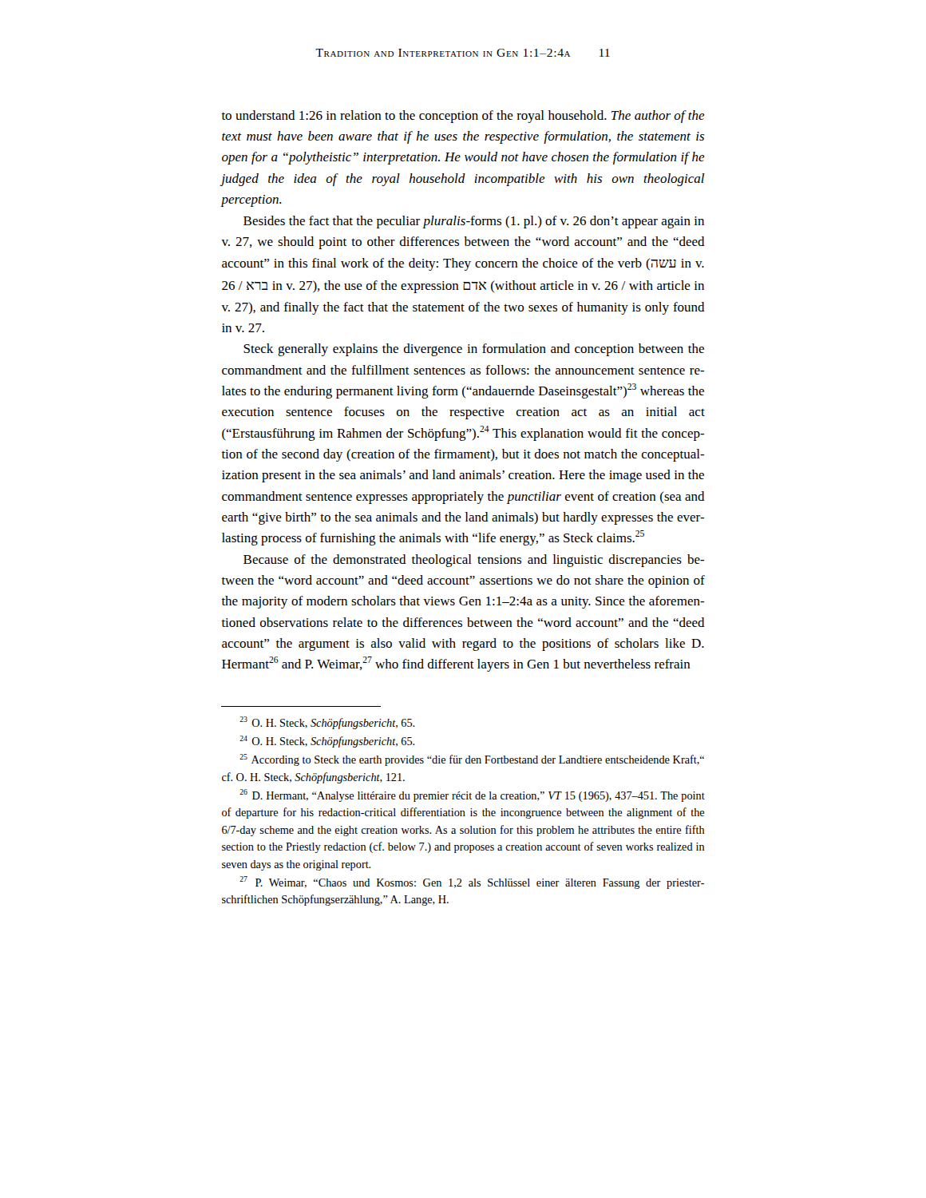Tradition and Interpretation in Gen 1:1–2:4a11
to understand 1:26 in relation to the conception of the royal household. The author of the text must have been aware that if he uses the respective formulation, the statement is open for a “polytheistic” interpretation. He would not have chosen the formulation if he judged the idea of the royal household incompatible with his own theological perception.
Besides the fact that the peculiar pluralis-forms (1. pl.) of v. 26 don’t appear again in v. 27, we should point to other differences between the “word account” and the “deed account” in this final work of the deity: They concern the choice of the verb (עשה in v. 26 / ברא in v. 27), the use of the expression אדם (without article in v. 26 / with article in v. 27), and finally the fact that the statement of the two sexes of humanity is only found in v. 27.
Steck generally explains the divergence in formulation and conception between the commandment and the fulfillment sentences as follows: the announcement sentence relates to the enduring permanent living form (“andauernde Daseinsgestalt”)23 whereas the execution sentence focuses on the respective creation act as an initial act (“Erstausführung im Rahmen der Schöpfung”).24 This explanation would fit the conception of the second day (creation of the firmament), but it does not match the conceptualization present in the sea animals’ and land animals’ creation. Here the image used in the commandment sentence expresses appropriately the punctiliar event of creation (sea and earth “give birth” to the sea animals and the land animals) but hardly expresses the ever-lasting process of furnishing the animals with “life energy,” as Steck claims.25
Because of the demonstrated theological tensions and linguistic discrepancies between the “word account” and “deed account” assertions we do not share the opinion of the majority of modern scholars that views Gen 1:1–2:4a as a unity. Since the aforementioned observations relate to the differences between the “word account” and the “deed account” the argument is also valid with regard to the positions of scholars like D. Hermant26 and P. Weimar,27 who find different layers in Gen 1 but nevertheless refrain
23 O. H. Steck, Schöpfungsbericht, 65.
24 O. H. Steck, Schöpfungsbericht, 65.
25 According to Steck the earth provides “die für den Fortbestand der Landtiere entscheidende Kraft,“ cf. O. H. Steck, Schöpfungsbericht, 121.
26 D. Hermant, “Analyse littéraire du premier récit de la creation,” VT 15 (1965), 437–451. The point of departure for his redaction-critical differentiation is the incongruence between the alignment of the 6/7-day scheme and the eight creation works. As a solution for this problem he attributes the entire fifth section to the Priestly redaction (cf. below 7.) and proposes a creation account of seven works realized in seven days as the original report.
27 P. Weimar, “Chaos und Kosmos: Gen 1,2 als Schlüssel einer älteren Fassung der priesterschriftlichen Schöpfungserzählung,” A. Lange, H.